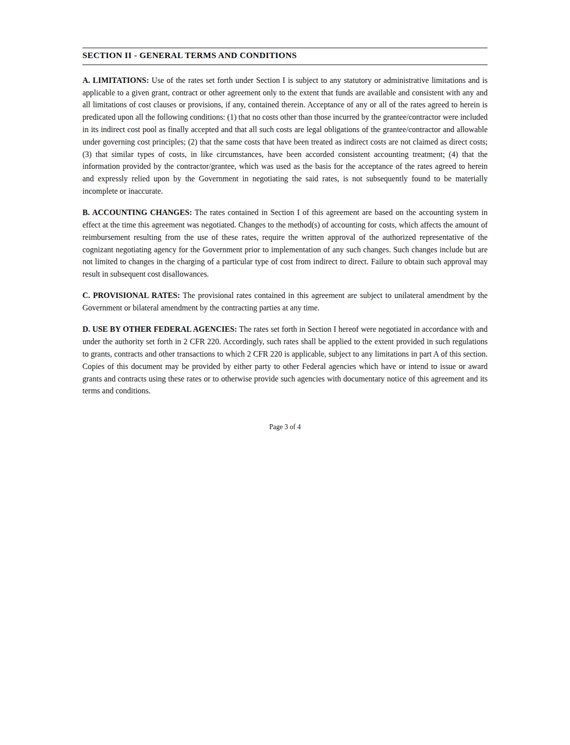SECTION II - GENERAL TERMS AND CONDITIONS
A. LIMITATIONS: Use of the rates set forth under Section I is subject to any statutory or administrative limitations and is applicable to a given grant, contract or other agreement only to the extent that funds are available and consistent with any and all limitations of cost clauses or provisions, if any, contained therein. Acceptance of any or all of the rates agreed to herein is predicated upon all the following conditions: (1) that no costs other than those incurred by the grantee/contractor were included in its indirect cost pool as finally accepted and that all such costs are legal obligations of the grantee/contractor and allowable under governing cost principles; (2) that the same costs that have been treated as indirect costs are not claimed as direct costs; (3) that similar types of costs, in like circumstances, have been accorded consistent accounting treatment; (4) that the information provided by the contractor/grantee, which was used as the basis for the acceptance of the rates agreed to herein and expressly relied upon by the Government in negotiating the said rates, is not subsequently found to be materially incomplete or inaccurate.
B. ACCOUNTING CHANGES: The rates contained in Section I of this agreement are based on the accounting system in effect at the time this agreement was negotiated. Changes to the method(s) of accounting for costs, which affects the amount of reimbursement resulting from the use of these rates, require the written approval of the authorized representative of the cognizant negotiating agency for the Government prior to implementation of any such changes. Such changes include but are not limited to changes in the charging of a particular type of cost from indirect to direct. Failure to obtain such approval may result in subsequent cost disallowances.
C. PROVISIONAL RATES: The provisional rates contained in this agreement are subject to unilateral amendment by the Government or bilateral amendment by the contracting parties at any time.
D. USE BY OTHER FEDERAL AGENCIES: The rates set forth in Section I hereof were negotiated in accordance with and under the authority set forth in 2 CFR 220. Accordingly, such rates shall be applied to the extent provided in such regulations to grants, contracts and other transactions to which 2 CFR 220 is applicable, subject to any limitations in part A of this section. Copies of this document may be provided by either party to other Federal agencies which have or intend to issue or award grants and contracts using these rates or to otherwise provide such agencies with documentary notice of this agreement and its terms and conditions.
Page 3 of 4